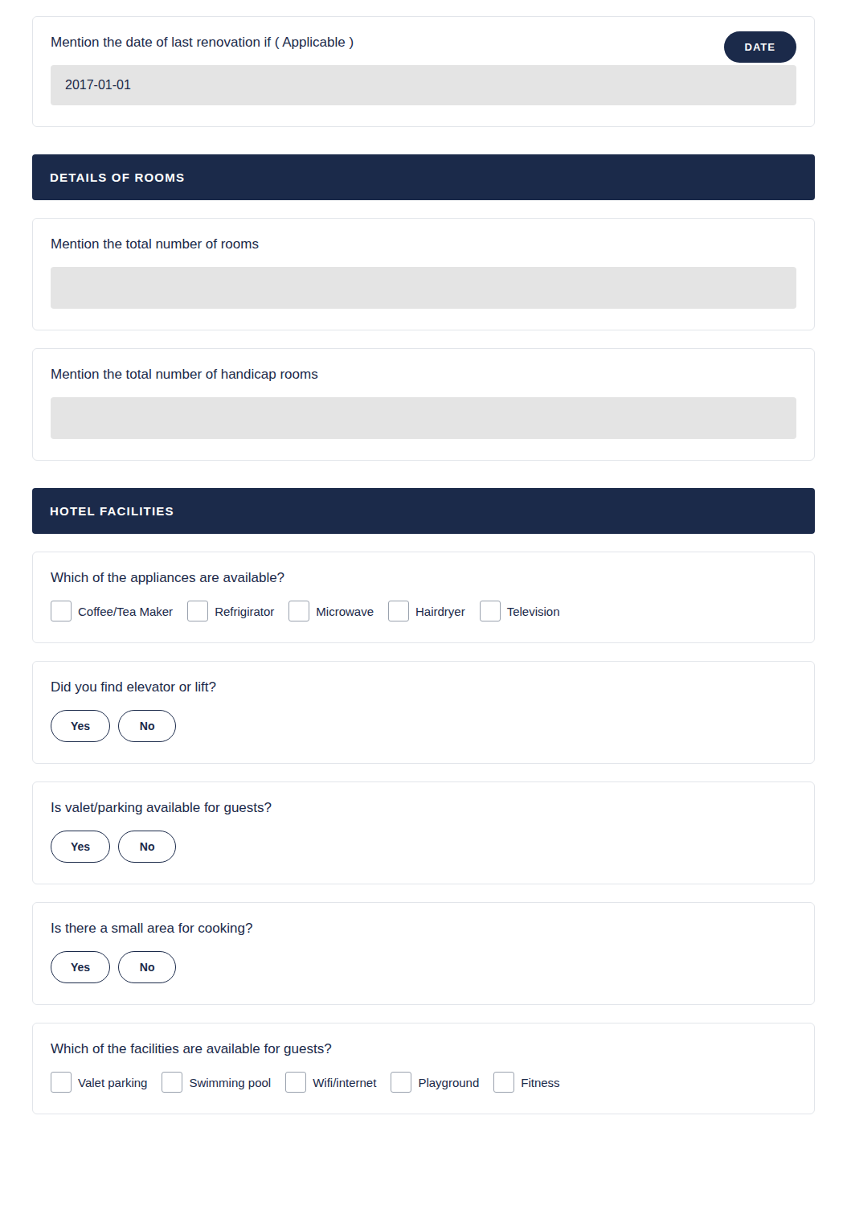DATE Mention the date of last renovation if ( Applicable )
DETAILS OF ROOMS
Mention the total number of rooms
Mention the total number of handicap rooms
HOTEL FACILITIES
Which of the appliances are available?
Coffee/Tea Maker Refrigirator Microwave Hairdryer Television
Did you find elevator or lift?
Yes No
Is valet/parking available for guests?
Yes No
Is there a small area for cooking?
Yes No
Which of the facilities are available for guests?
Valet parking Swimming pool Wifi/internet Playground Fitness